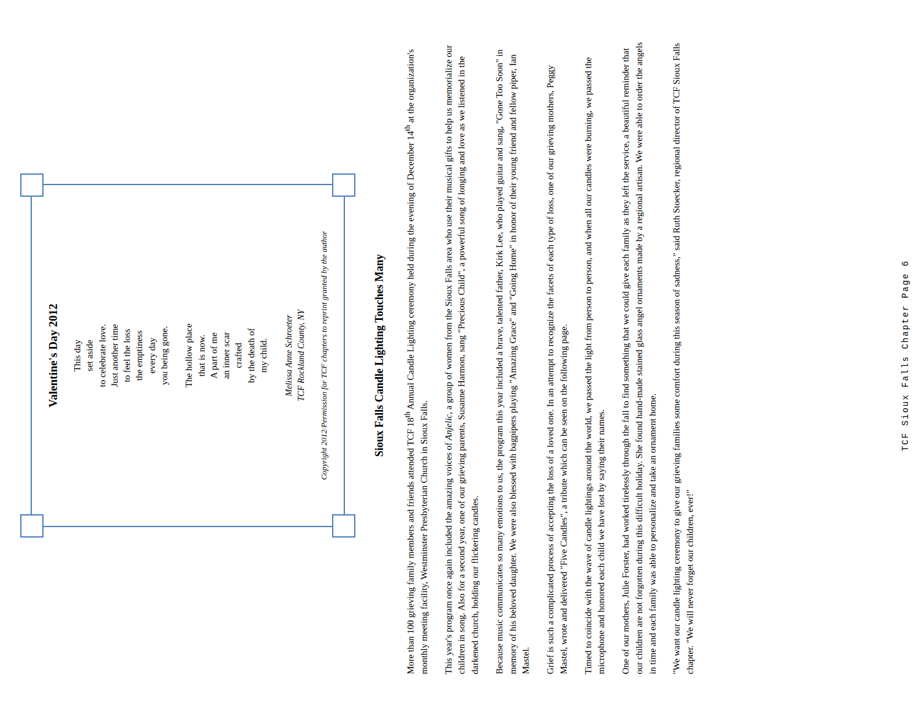Valentine's Day 2012
This day
set aside
to celebrate love.
Just another time
to feel the loss
the emptiness
every day
you being gone.
The hollow place
that is now.
A part of me
an inner scar
crafted
by the death of
my child.
Melissa Anne Schroeter
TCF Rockland County, NY
Copyright 2012/Permission for TCF chapters to reprint granted by the author
Sioux Falls Candle Lighting Touches Many
More than 100 grieving family members and friends attended TCF 18th Annual Candle Lighting ceremony held during the evening of December 14th at the organization's monthly meeting facility, Westminster Presbyterian Church in Sioux Falls.
This year's program once again included the amazing voices of Anjelic, a group of women from the Sioux Falls area who use their musical gifts to help us memorialize our children in song. Also for a second year, one of our grieving parents, Susanne Harmon, sang "Precious Child", a powerful song of longing and love as we listened in the darkened church, holding our flickering candles.
Because music communicates so many emotions to us, the program this year included a brave, talented father, Kirk Lee, who played guitar and sang, "Gone Too Soon" in memory of his beloved daughter. We were also blessed with bagpipers playing "Amazing Grace" and "Going Home" in honor of their young friend and fellow piper, Ian Mastel.
Grief is such a complicated process of accepting the loss of a loved one. In an attempt to recognize the facets of each type of loss, one of our grieving mothers, Peggy Mastel, wrote and delivered "Five Candles", a tribute which can be seen on the following page.
Timed to coincide with the wave of candle lightings around the world, we passed the light from person to person, and when all our candles were burning, we passed the microphone and honored each child we have lost by saying their names.
One of our mothers, Julie Forster, had worked tirelessly through the fall to find something that we could give each family as they left the service, a beautiful reminder that our children are not forgotten during this difficult holiday. She found hand-made stained glass angel ornaments made by a regional artisan. We were able to order the angels in time and each family was able to personalize and take an ornament home.
"We want our candle lighting ceremony to give our grieving families some comfort during this season of sadness," said Ruth Stoecker, regional director of TCF Sioux Falls chapter. "We will never forget our children, ever!"
TCF Sioux Falls Chapter Page 6